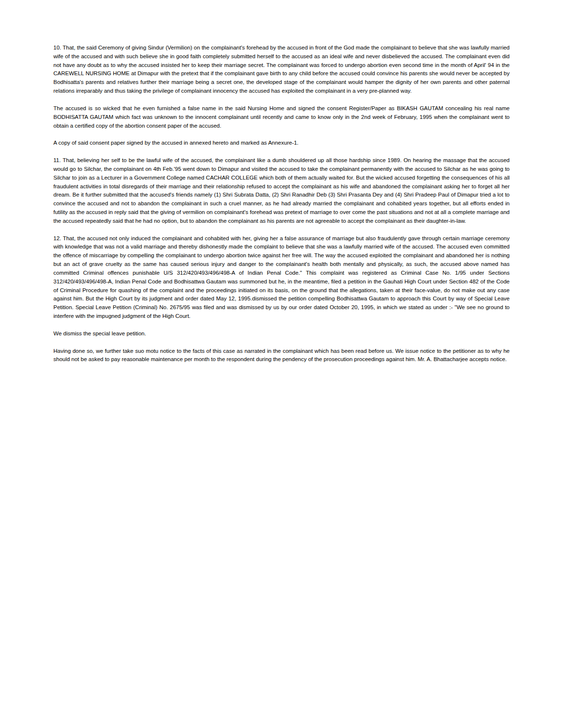10. That, the said Ceremony of giving Sindur (Vermilion) on the complainant's forehead by the accused in front of the God made the complainant to believe that she was lawfully married wife of the accused and with such believe she in good faith completely submitted herself to the accused as an ideal wife and never disbelieved the accused. The complainant even did not have any doubt as to why the accused insisted her to keep their marriage secret. The complainant was forced to undergo abortion even second time in the month of April' 94 in the CAREWELL NURSING HOME at Dimapur with the pretext that if the complainant gave birth to any child before the accused could convince his parents she would never be accepted by Bodhisatta's parents and relatives further their marriage being a secret one, the developed stage of the complainant would hamper the dignity of her own parents and other paternal relations irreparably and thus taking the privilege of complainant innocency the accused has exploited the complainant in a very pre-planned way.
The accused is so wicked that he even furnished a false name in the said Nursing Home and signed the consent Register/Paper as BIKASH GAUTAM concealing his real name BODHISATTA GAUTAM which fact was unknown to the innocent complainant until recently and came to know only in the 2nd week of February, 1995 when the complainant went to obtain a certified copy of the abortion consent paper of the accused.
A copy of said consent paper signed by the accused in annexed hereto and marked as Annexure-1.
11. That, believing her self to be the lawful wife of the accused, the complainant like a dumb shouldered up all those hardship since 1989. On hearing the massage that the accused would go to Silchar, the complainant on 4th Feb.'95 went down to Dimapur and visited the accused to take the complainant permanently with the accused to Silchar as he was going to Silchar to join as a Lecturer in a Government College named CACHAR COLLEGE which both of them actually waited for. But the wicked accused forgetting the consequences of his all fraudulent activities in total disregards of their marriage and their relationship refused to accept the complainant as his wife and abandoned the complainant asking her to forget all her dream. Be it further submitted that the accused's friends namely (1) Shri Subrata Datta, (2) Shri Ranadhir Deb (3) Shri Prasanta Dey and (4) Shri Pradeep Paul of Dimapur tried a lot to convince the accused and not to abandon the complainant in such a cruel manner, as he had already married the complainant and cohabited years together, but all efforts ended in futility as the accused in reply said that the giving of vermilion on complainant's forehead was pretext of marriage to over come the past situations and not at all a complete marriage and the accused repeatedly said that he had no option, but to abandon the complainant as his parents are not agreeable to accept the complainant as their daughter-in-law.
12. That, the accused not only induced the complainant and cohabited with her, giving her a false assurance of marriage but also fraudulently gave through certain marriage ceremony with knowledge that was not a valid marriage and thereby dishonestly made the complaint to believe that she was a lawfully married wife of the accused. The accused even committed the offence of miscarriage by compelling the complainant to undergo abortion twice against her free will. The way the accused exploited the complainant and abandoned her is nothing but an act of grave cruelty as the same has caused serious injury and danger to the complainant's health both mentally and physically, as such, the accused above named has committed Criminal offences punishable U/S 312/420/493/496/498-A of Indian Penal Code." This complaint was registered as Criminal Case No. 1/95 under Sections 312/420/493/496/498-A, Indian Penal Code and Bodhisattwa Gautam was summoned but he, in the meantime, filed a petition in the Gauhati High Court under Section 482 of the Code of Criminal Procedure for quashing of the complaint and the proceedings initiated on its basis, on the ground that the allegations, taken at their face-value, do not make out any case against him. But the High Court by its judgment and order dated May 12, 1995.dismissed the petition compelling Bodhisattwa Gautam to approach this Court by way of Special Leave Petition. Special Leave Petition (Criminal) No. 2675/95 was filed and was dismissed by us by our order dated October 20, 1995, in which we stated as under :- "We see no ground to interfere with the impugned judgment of the High Court.
We dismiss the special leave petition.
Having done so, we further take suo motu notice to the facts of this case as narrated in the complainant which has been read before us. We issue notice to the petitioner as to why he should not be asked to pay reasonable maintenance per month to the respondent during the pendency of the prosecution proceedings against him. Mr. A. Bhattacharjee accepts notice.